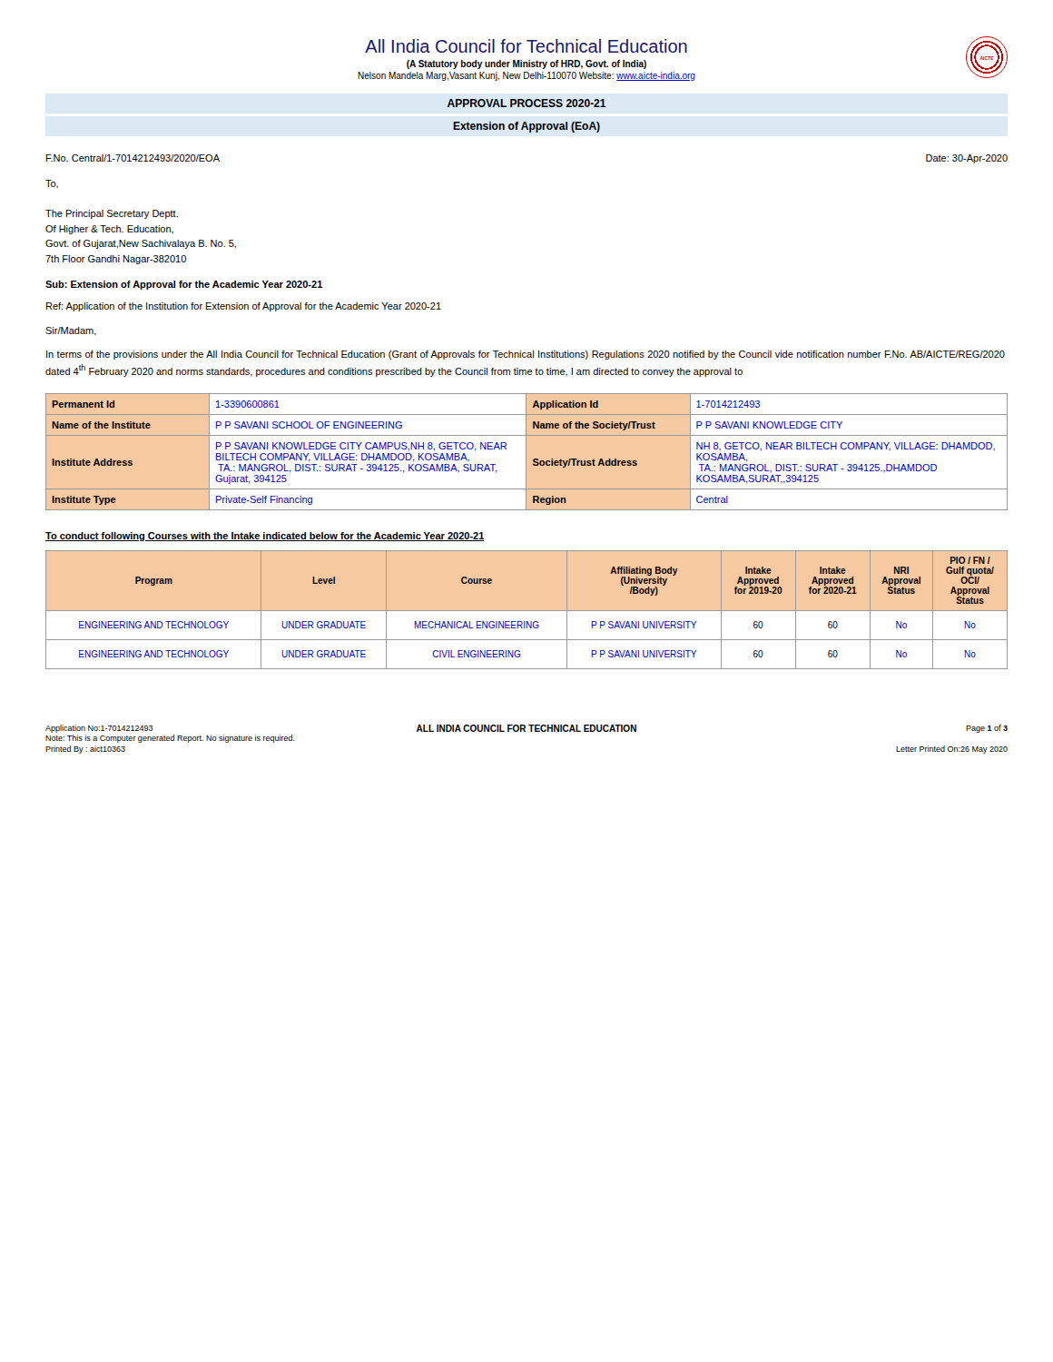AICTE
All India Council for Technical Education
(A Statutory body under Ministry of HRD, Govt. of India)
Nelson Mandela Marg,Vasant Kunj, New Delhi-110070 Website: www.aicte-india.org
APPROVAL PROCESS 2020-21
Extension of Approval (EoA)
F.No. Central/1-7014212493/2020/EOA
Date: 30-Apr-2020
To,
The Principal Secretary Deptt.
Of Higher & Tech. Education,
Govt. of Gujarat,New Sachivalaya B. No. 5,
7th Floor Gandhi Nagar-382010
Sub: Extension of Approval for the Academic Year 2020-21
Ref: Application of the Institution for Extension of Approval for the Academic Year 2020-21
Sir/Madam,
In terms of the provisions under the All India Council for Technical Education (Grant of Approvals for Technical Institutions) Regulations 2020 notified by the Council vide notification number F.No. AB/AICTE/REG/2020 dated 4th February 2020 and norms standards, procedures and conditions prescribed by the Council from time to time, I am directed to convey the approval to
| Permanent Id | 1-3390600861 | Application Id | 1-7014212493 |
| Name of the Institute | P P SAVANI SCHOOL OF ENGINEERING | Name of the Society/Trust | P P SAVANI KNOWLEDGE CITY |
| Institute Address | P P SAVANI KNOWLEDGE CITY CAMPUS,NH 8, GETCO, NEAR BILTECH COMPANY, VILLAGE: DHAMDOD, KOSAMBA, TA.: MANGROL, DIST.: SURAT - 394125., KOSAMBA, SURAT, Gujarat, 394125 | Society/Trust Address | NH 8, GETCO, NEAR BILTECH COMPANY, VILLAGE: DHAMDOD, KOSAMBA, TA.: MANGROL, DIST.: SURAT - 394125.,DHAMDOD KOSAMBA,SURAT,,394125 |
| Institute Type | Private-Self Financing | Region | Central |
To conduct following Courses with the Intake indicated below for the Academic Year 2020-21
| Program | Level | Course | Affiliating Body (University /Body) | Intake Approved for 2019-20 | Intake Approved for 2020-21 | NRI Approval Status | PIO / FN / Gulf quota/ OCI/ Approval Status |
| --- | --- | --- | --- | --- | --- | --- | --- |
| ENGINEERING AND TECHNOLOGY | UNDER GRADUATE | MECHANICAL ENGINEERING | P P SAVANI UNIVERSITY | 60 | 60 | No | No |
| ENGINEERING AND TECHNOLOGY | UNDER GRADUATE | CIVIL ENGINEERING | P P SAVANI UNIVERSITY | 60 | 60 | No | No |
Application No:1-7014212493
ALL INDIA COUNCIL FOR TECHNICAL EDUCATION
Page 1 of 3
Note: This is a Computer generated Report. No signature is required.
Printed By : aict10363
Letter Printed On:26 May 2020